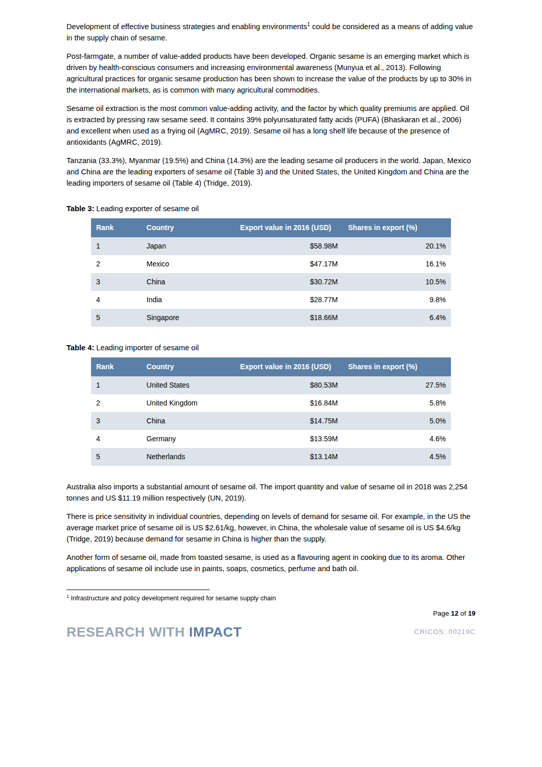Development of effective business strategies and enabling environments1 could be considered as a means of adding value in the supply chain of sesame.
Post-farmgate, a number of value-added products have been developed. Organic sesame is an emerging market which is driven by health-conscious consumers and increasing environmental awareness (Munyua et al., 2013). Following agricultural practices for organic sesame production has been shown to increase the value of the products by up to 30% in the international markets, as is common with many agricultural commodities.
Sesame oil extraction is the most common value-adding activity, and the factor by which quality premiums are applied. Oil is extracted by pressing raw sesame seed. It contains 39% polyunsaturated fatty acids (PUFA) (Bhaskaran et al., 2006) and excellent when used as a frying oil (AgMRC, 2019). Sesame oil has a long shelf life because of the presence of antioxidants (AgMRC, 2019).
Tanzania (33.3%), Myanmar (19.5%) and China (14.3%) are the leading sesame oil producers in the world. Japan, Mexico and China are the leading exporters of sesame oil (Table 3) and the United States, the United Kingdom and China are the leading importers of sesame oil (Table 4) (Tridge, 2019).
Table 3: Leading exporter of sesame oil
| Rank | Country | Export value in 2016 (USD) | Shares in export (%) |
| --- | --- | --- | --- |
| 1 | Japan | $58.98M | 20.1% |
| 2 | Mexico | $47.17M | 16.1% |
| 3 | China | $30.72M | 10.5% |
| 4 | India | $28.77M | 9.8% |
| 5 | Singapore | $18.66M | 6.4% |
Table 4: Leading importer of sesame oil
| Rank | Country | Export value in 2016 (USD) | Shares in export (%) |
| --- | --- | --- | --- |
| 1 | United States | $80.53M | 27.5% |
| 2 | United Kingdom | $16.84M | 5.8% |
| 3 | China | $14.75M | 5.0% |
| 4 | Germany | $13.59M | 4.6% |
| 5 | Netherlands | $13.14M | 4.5% |
Australia also imports a substantial amount of sesame oil. The import quantity and value of sesame oil in 2018 was 2,254 tonnes and US $11.19 million respectively (UN, 2019).
There is price sensitivity in individual countries, depending on levels of demand for sesame oil. For example, in the US the average market price of sesame oil is US $2.61/kg, however, in China, the wholesale value of sesame oil is US $4.6/kg (Tridge, 2019) because demand for sesame in China is higher than the supply.
Another form of sesame oil, made from toasted sesame, is used as a flavouring agent in cooking due to its aroma. Other applications of sesame oil include use in paints, soaps, cosmetics, perfume and bath oil.
1 Infrastructure and policy development required for sesame supply chain
Page 12 of 19
RESEARCH WITH IMPACT
CRICOS: 00219C